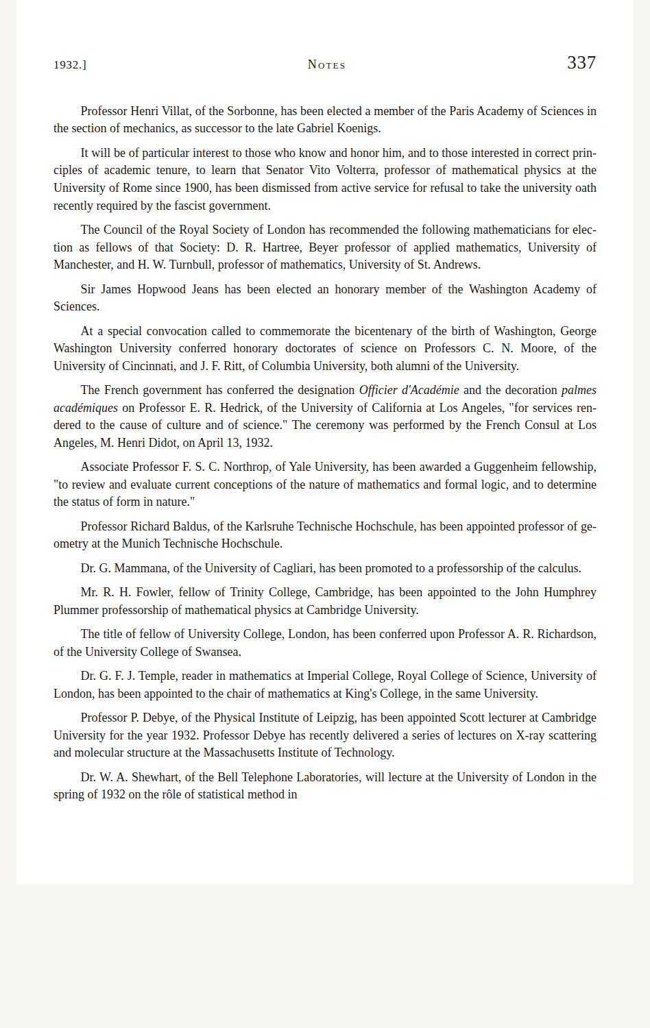1932.] Notes 337
Professor Henri Villat, of the Sorbonne, has been elected a member of the Paris Academy of Sciences in the section of mechanics, as successor to the late Gabriel Koenigs.
It will be of particular interest to those who know and honor him, and to those interested in correct principles of academic tenure, to learn that Senator Vito Volterra, professor of mathematical physics at the University of Rome since 1900, has been dismissed from active service for refusal to take the university oath recently required by the fascist government.
The Council of the Royal Society of London has recommended the following mathematicians for election as fellows of that Society: D. R. Hartree, Beyer professor of applied mathematics, University of Manchester, and H. W. Turnbull, professor of mathematics, University of St. Andrews.
Sir James Hopwood Jeans has been elected an honorary member of the Washington Academy of Sciences.
At a special convocation called to commemorate the bicentenary of the birth of Washington, George Washington University conferred honorary doctorates of science on Professors C. N. Moore, of the University of Cincinnati, and J. F. Ritt, of Columbia University, both alumni of the University.
The French government has conferred the designation Officier d'Académie and the decoration palmes académiques on Professor E. R. Hedrick, of the University of California at Los Angeles, "for services rendered to the cause of culture and of science." The ceremony was performed by the French Consul at Los Angeles, M. Henri Didot, on April 13, 1932.
Associate Professor F. S. C. Northrop, of Yale University, has been awarded a Guggenheim fellowship, "to review and evaluate current conceptions of the nature of mathematics and formal logic, and to determine the status of form in nature."
Professor Richard Baldus, of the Karlsruhe Technische Hochschule, has been appointed professor of geometry at the Munich Technische Hochschule.
Dr. G. Mammana, of the University of Cagliari, has been promoted to a professorship of the calculus.
Mr. R. H. Fowler, fellow of Trinity College, Cambridge, has been appointed to the John Humphrey Plummer professorship of mathematical physics at Cambridge University.
The title of fellow of University College, London, has been conferred upon Professor A. R. Richardson, of the University College of Swansea.
Dr. G. F. J. Temple, reader in mathematics at Imperial College, Royal College of Science, University of London, has been appointed to the chair of mathematics at King's College, in the same University.
Professor P. Debye, of the Physical Institute of Leipzig, has been appointed Scott lecturer at Cambridge University for the year 1932. Professor Debye has recently delivered a series of lectures on X-ray scattering and molecular structure at the Massachusetts Institute of Technology.
Dr. W. A. Shewhart, of the Bell Telephone Laboratories, will lecture at the University of London in the spring of 1932 on the rôle of statistical method in